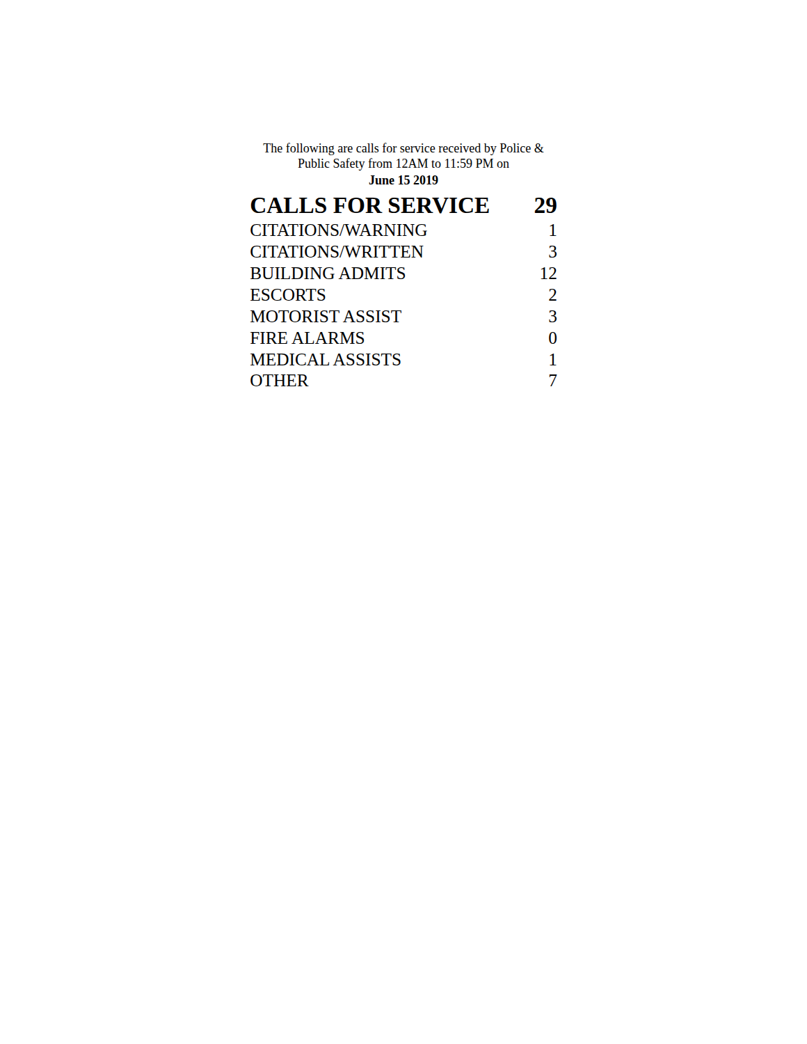The following are calls for service received by Police & Public Safety from 12AM to 11:59 PM on
June 15 2019
| CALLS FOR SERVICE | 29 |
| CITATIONS/WARNING | 1 |
| CITATIONS/WRITTEN | 3 |
| BUILDING ADMITS | 12 |
| ESCORTS | 2 |
| MOTORIST ASSIST | 3 |
| FIRE ALARMS | 0 |
| MEDICAL ASSISTS | 1 |
| OTHER | 7 |